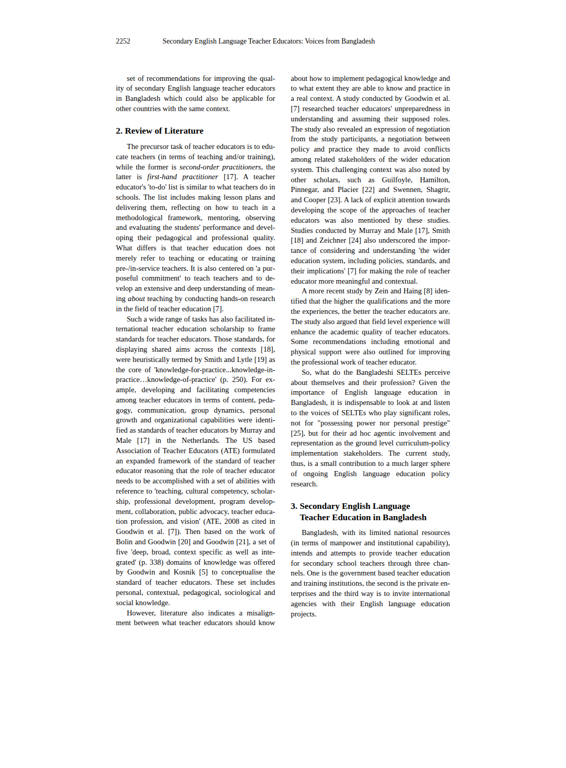2252
Secondary English Language Teacher Educators: Voices from Bangladesh
set of recommendations for improving the quality of secondary English language teacher educators in Bangladesh which could also be applicable for other countries with the same context.
2. Review of Literature
The precursor task of teacher educators is to educate teachers (in terms of teaching and/or training), while the former is second-order practitioners, the latter is first-hand practitioner [17]. A teacher educator's 'to-do' list is similar to what teachers do in schools. The list includes making lesson plans and delivering them, reflecting on how to teach in a methodological framework, mentoring, observing and evaluating the students' performance and developing their pedagogical and professional quality. What differs is that teacher education does not merely refer to teaching or educating or training pre-/in-service teachers. It is also centered on 'a purposeful commitment' to teach teachers and to develop an extensive and deep understanding of meaning about teaching by conducting hands-on research in the field of teacher education [7].
Such a wide range of tasks has also facilitated international teacher education scholarship to frame standards for teacher educators. Those standards, for displaying shared aims across the contexts [18], were heuristically termed by Smith and Lytle [19] as the core of 'knowledge-for-practice...knowledge-in-practice…knowledge-of-practice' (p. 250). For example, developing and facilitating competencies among teacher educators in terms of content, pedagogy, communication, group dynamics, personal growth and organizational capabilities were identified as standards of teacher educators by Murray and Male [17] in the Netherlands. The US based Association of Teacher Educators (ATE) formulated an expanded framework of the standard of teacher educator reasoning that the role of teacher educator needs to be accomplished with a set of abilities with reference to 'teaching, cultural competency, scholarship, professional development, program development, collaboration, public advocacy, teacher education profession, and vision' (ATE, 2008 as cited in Goodwin et al. [7]). Then based on the work of Bolin and Goodwin [20] and Goodwin [21], a set of five 'deep, broad, context specific as well as integrated' (p. 338) domains of knowledge was offered by Goodwin and Kosnik [5] to conceptualise the standard of teacher educators. These set includes personal, contextual, pedagogical, sociological and social knowledge.
However, literature also indicates a misalignment between what teacher educators should know about how to implement pedagogical knowledge and to what extent they are able to know and practice in a real context. A study conducted by Goodwin et al. [7] researched teacher educators' unpreparedness in understanding and assuming their supposed roles. The study also revealed an expression of negotiation from the study participants, a negotiation between policy and practice they made to avoid conflicts among related stakeholders of the wider education system. This challenging context was also noted by other scholars, such as Guilfoyle, Hamilton, Pinnegar, and Placier [22] and Swennen, Shagrir, and Cooper [23]. A lack of explicit attention towards developing the scope of the approaches of teacher educators was also mentioned by these studies. Studies conducted by Murray and Male [17], Smith [18] and Zeichner [24] also underscored the importance of considering and understanding 'the wider education system, including policies, standards, and their implications' [7] for making the role of teacher educator more meaningful and contextual.
A more recent study by Zein and Haing [8] identified that the higher the qualifications and the more the experiences, the better the teacher educators are. The study also argued that field level experience will enhance the academic quality of teacher educators. Some recommendations including emotional and physical support were also outlined for improving the professional work of teacher educator.
So, what do the Bangladeshi SELTEs perceive about themselves and their profession? Given the importance of English language education in Bangladesh, it is indispensable to look at and listen to the voices of SELTEs who play significant roles, not for "possessing power nor personal prestige" [25], but for their ad hoc agentic involvement and representation as the ground level curriculum-policy implementation stakeholders. The current study, thus, is a small contribution to a much larger sphere of ongoing English language education policy research.
3. Secondary English Language
Teacher Education in Bangladesh
Bangladesh, with its limited national resources (in terms of manpower and institutional capability), intends and attempts to provide teacher education for secondary school teachers through three channels. One is the government based teacher education and training institutions, the second is the private enterprises and the third way is to invite international agencies with their English language education projects.